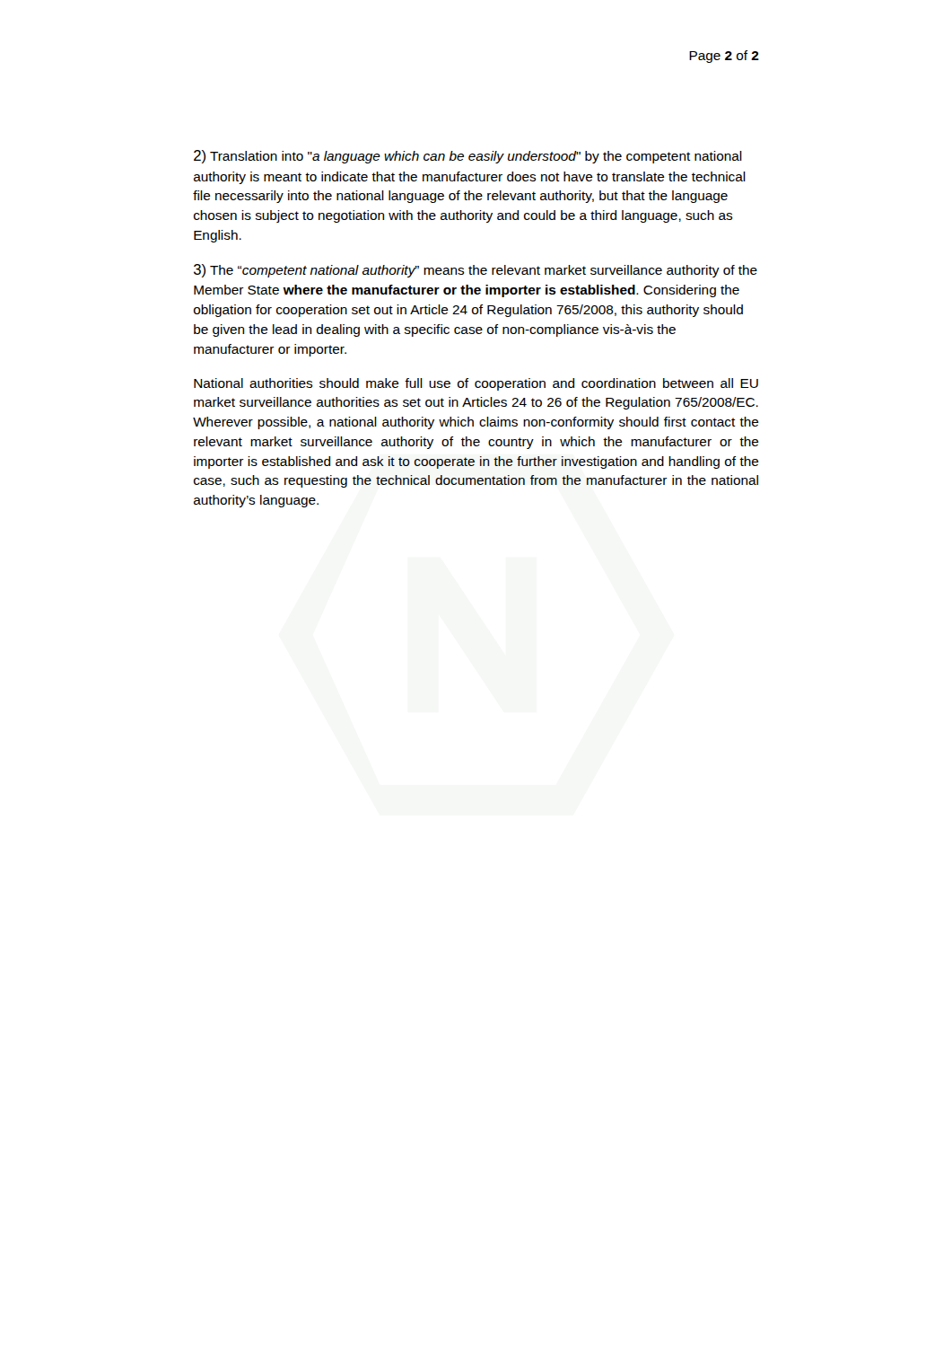Page 2 of 2
2) Translation into "a language which can be easily understood" by the competent national authority is meant to indicate that the manufacturer does not have to translate the technical file necessarily into the national language of the relevant authority, but that the language chosen is subject to negotiation with the authority and could be a third language, such as English.
3) The “competent national authority” means the relevant market surveillance authority of the Member State where the manufacturer or the importer is established. Considering the obligation for cooperation set out in Article 24 of Regulation 765/2008, this authority should be given the lead in dealing with a specific case of non-compliance vis-à-vis the manufacturer or importer.
National authorities should make full use of cooperation and coordination between all EU market surveillance authorities as set out in Articles 24 to 26 of the Regulation 765/2008/EC. Wherever possible, a national authority which claims non-conformity should first contact the relevant market surveillance authority of the country in which the manufacturer or the importer is established and ask it to cooperate in the further investigation and handling of the case, such as requesting the technical documentation from the manufacturer in the national authority’s language.